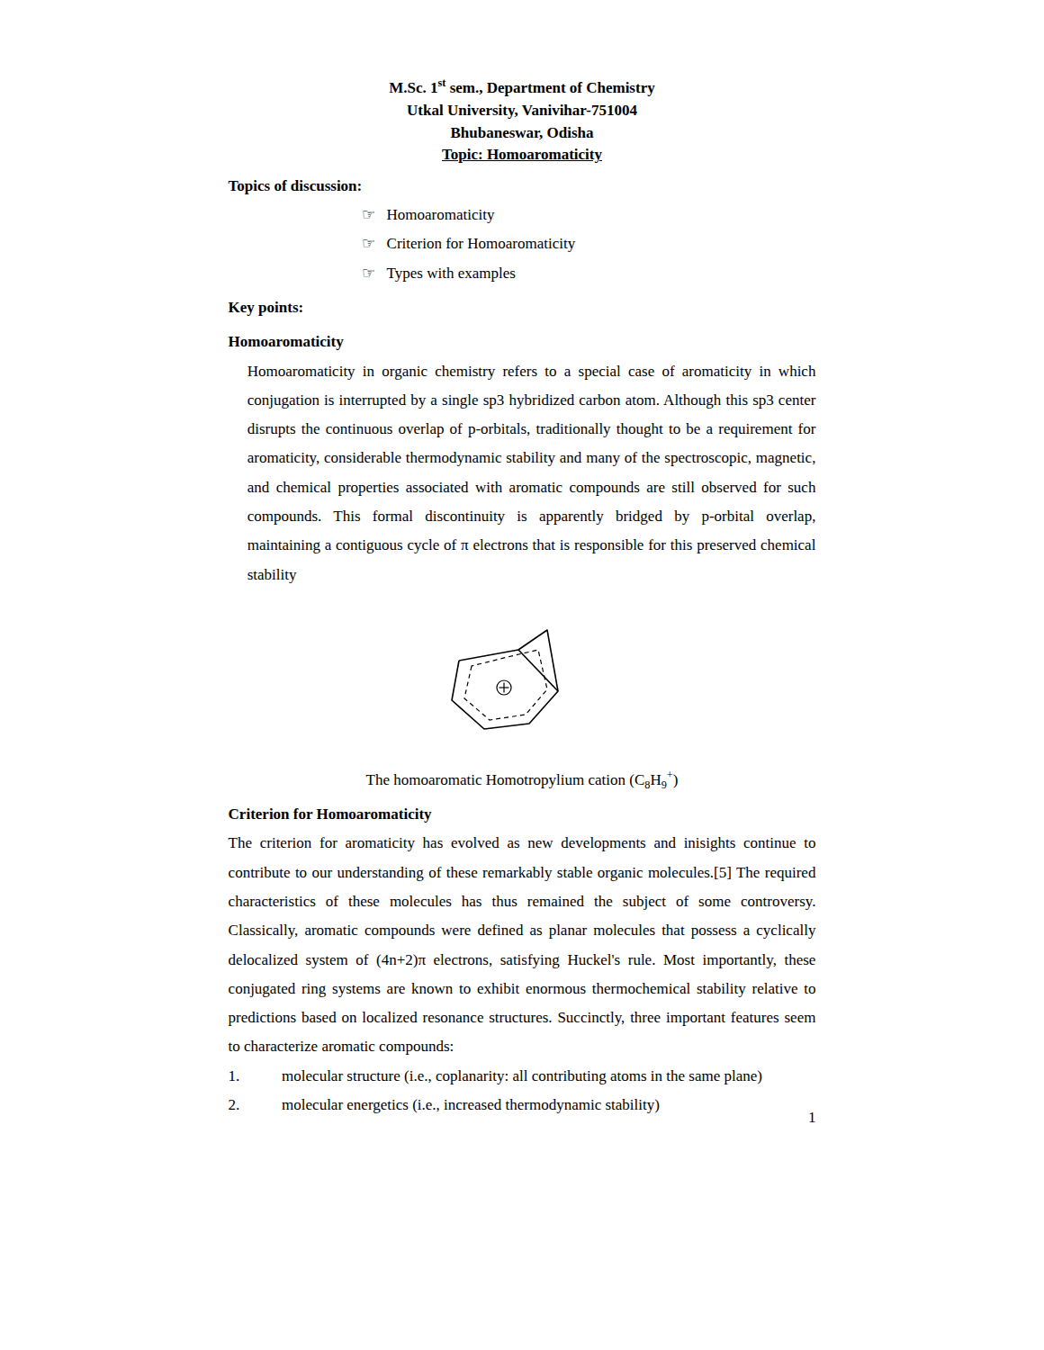M.Sc. 1st sem., Department of Chemistry
Utkal University, Vanivihar-751004
Bhubaneswar, Odisha
Topic: Homoaromaticity
Topics of discussion:
Homoaromaticity
Criterion for Homoaromaticity
Types with examples
Key points:
Homoaromaticity
Homoaromaticity in organic chemistry refers to a special case of aromaticity in which conjugation is interrupted by a single sp3 hybridized carbon atom. Although this sp3 center disrupts the continuous overlap of p-orbitals, traditionally thought to be a requirement for aromaticity, considerable thermodynamic stability and many of the spectroscopic, magnetic, and chemical properties associated with aromatic compounds are still observed for such compounds. This formal discontinuity is apparently bridged by p-orbital overlap, maintaining a contiguous cycle of π electrons that is responsible for this preserved chemical stability
The homoaromatic Homotropylium cation (C8H9+)
Criterion for Homoaromaticity
The criterion for aromaticity has evolved as new developments and inisights continue to contribute to our understanding of these remarkably stable organic molecules.[5] The required characteristics of these molecules has thus remained the subject of some controversy. Classically, aromatic compounds were defined as planar molecules that possess a cyclically delocalized system of (4n+2)π electrons, satisfying Huckel's rule. Most importantly, these conjugated ring systems are known to exhibit enormous thermochemical stability relative to predictions based on localized resonance structures. Succinctly, three important features seem to characterize aromatic compounds:
1. molecular structure (i.e., coplanarity: all contributing atoms in the same plane)
2. molecular energetics (i.e., increased thermodynamic stability)
1